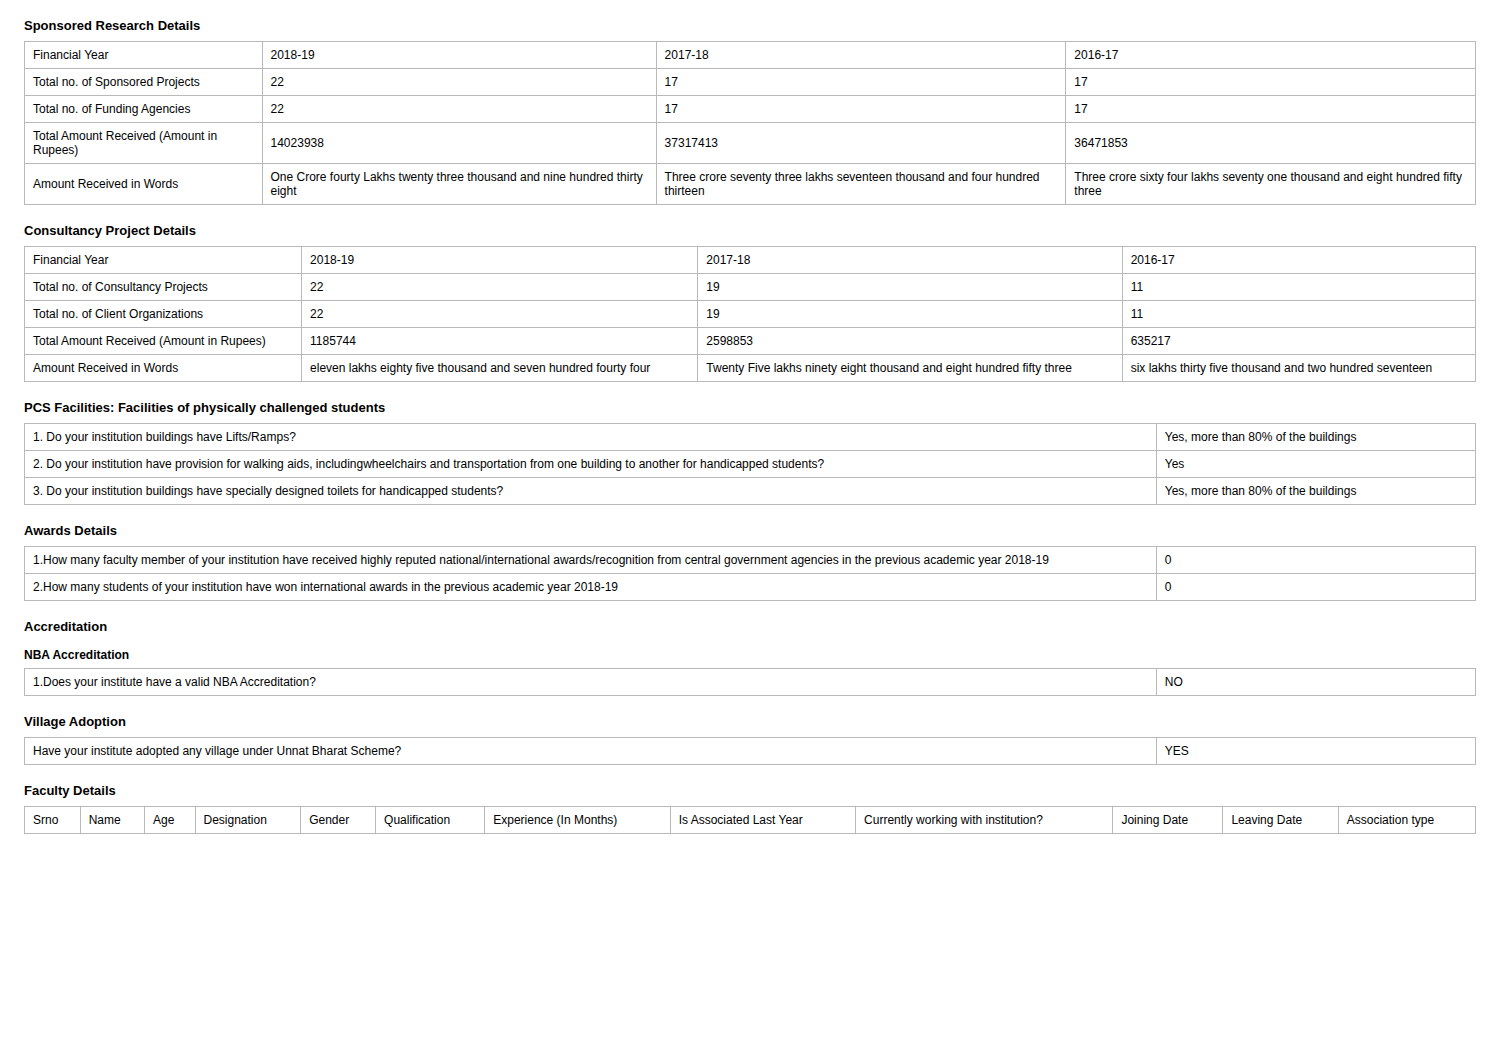Sponsored Research Details
| Financial Year | 2018-19 | 2017-18 | 2016-17 |
| --- | --- | --- | --- |
| Total no. of Sponsored Projects | 22 | 17 | 17 |
| Total no. of Funding Agencies | 22 | 17 | 17 |
| Total Amount Received (Amount in Rupees) | 14023938 | 37317413 | 36471853 |
| Amount Received in Words | One Crore fourty Lakhs twenty three thousand and nine hundred thirty eight | Three crore seventy three lakhs seventeen thousand and four hundred thirteen | Three crore sixty four lakhs seventy one thousand and eight hundred fifty three |
Consultancy Project Details
| Financial Year | 2018-19 | 2017-18 | 2016-17 |
| --- | --- | --- | --- |
| Total no. of Consultancy Projects | 22 | 19 | 11 |
| Total no. of Client Organizations | 22 | 19 | 11 |
| Total Amount Received (Amount in Rupees) | 1185744 | 2598853 | 635217 |
| Amount Received in Words | eleven lakhs eighty five thousand and seven hundred fourty four | Twenty Five lakhs ninety eight thousand and eight hundred fifty three | six lakhs thirty five thousand and two hundred seventeen |
PCS Facilities: Facilities of physically challenged students
| 1. Do your institution buildings have Lifts/Ramps? | Yes, more than 80% of the buildings |
| 2. Do your institution have provision for walking aids, includingwheelchairs and transportation from one building to another for handicapped students? | Yes |
| 3. Do your institution buildings have specially designed toilets for handicapped students? | Yes, more than 80% of the buildings |
Awards Details
| 1.How many faculty member of your institution have received highly reputed national/international awards/recognition from central government agencies in the previous academic year 2018-19 | 0 |
| 2.How many students of your institution have won international awards in the previous academic year 2018-19 | 0 |
Accreditation
NBA Accreditation
| 1.Does your institute have a valid NBA Accreditation? | NO |
Village Adoption
| Have your institute adopted any village under Unnat Bharat Scheme? | YES |
Faculty Details
| Srno | Name | Age | Designation | Gender | Qualification | Experience (In Months) | Is Associated Last Year | Currently working with institution? | Joining Date | Leaving Date | Association type |
| --- | --- | --- | --- | --- | --- | --- | --- | --- | --- | --- | --- |